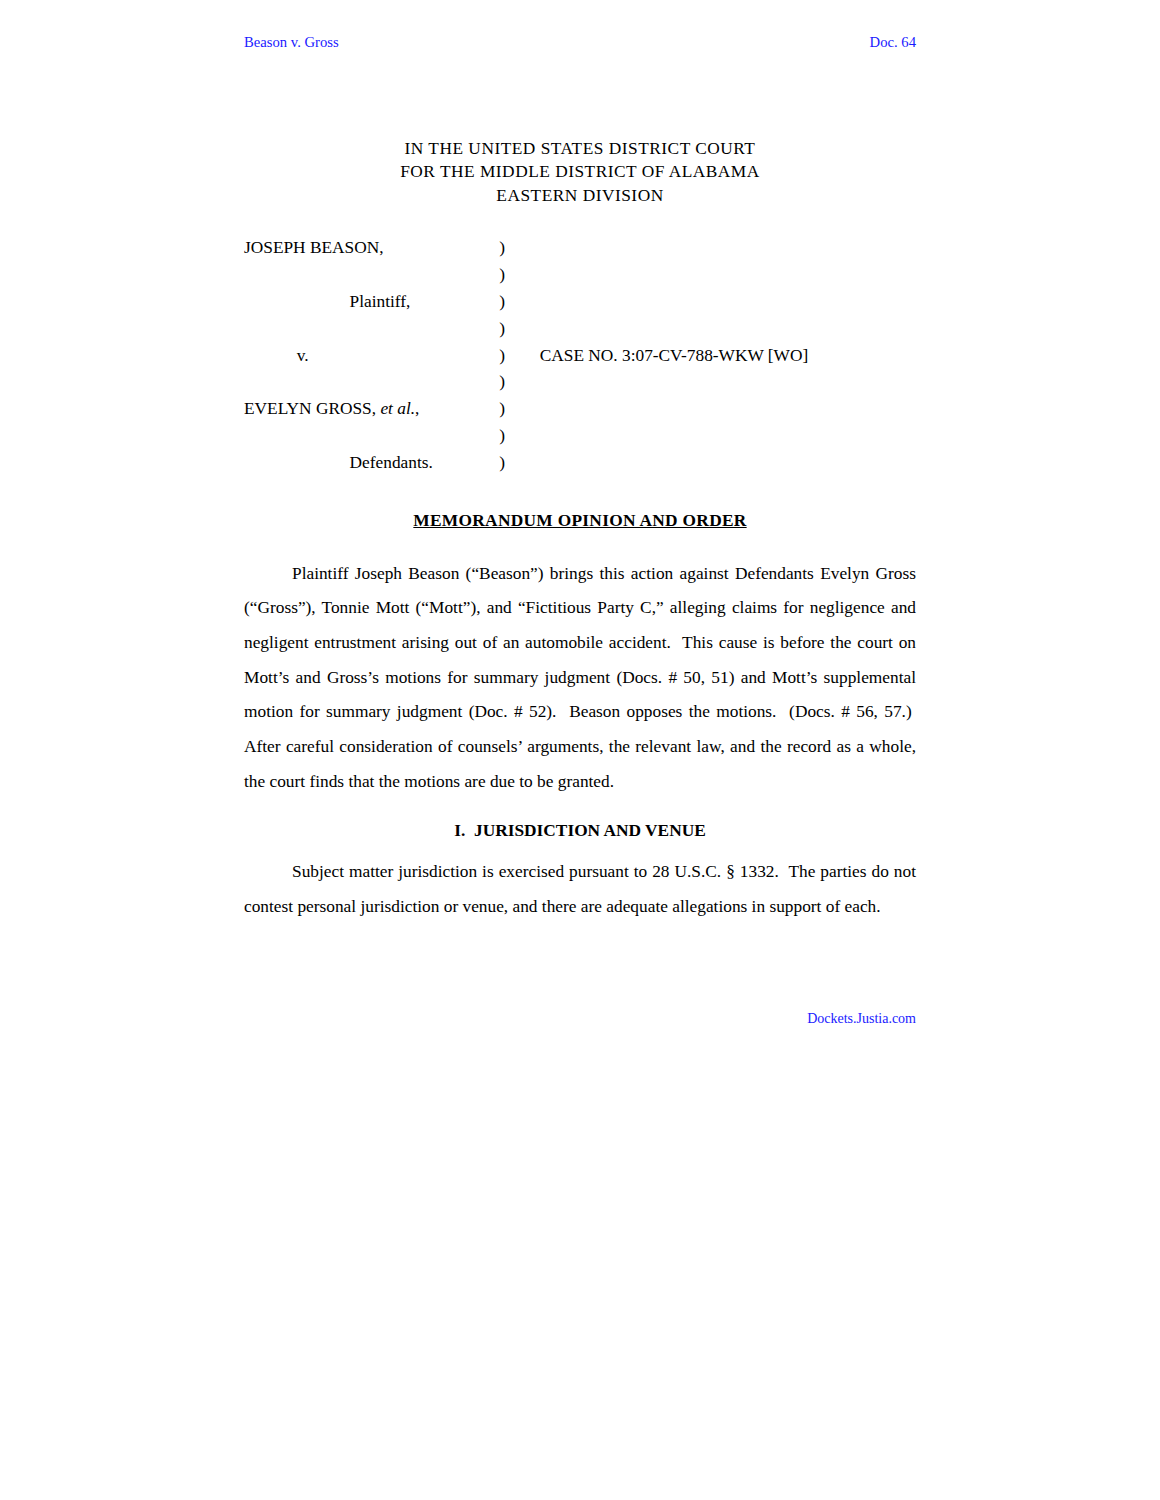Beason v. Gross Doc. 64
IN THE UNITED STATES DISTRICT COURT
FOR THE MIDDLE DISTRICT OF ALABAMA
EASTERN DIVISION
| JOSEPH BEASON, | ) | |
| | ) | |
| Plaintiff, | ) | |
| | ) | |
| v. | ) | CASE NO. 3:07-CV-788-WKW [WO] |
| | ) | |
| EVELYN GROSS, et al. , | ) | |
| | ) | |
| Defendants. | ) | |
MEMORANDUM OPINION AND ORDER
Plaintiff Joseph Beason (“Beason”) brings this action against Defendants Evelyn Gross (“Gross”), Tonnie Mott (“Mott”), and “Fictitious Party C,” alleging claims for negligence and negligent entrustment arising out of an automobile accident. This cause is before the court on Mott’s and Gross’s motions for summary judgment (Docs. # 50, 51) and Mott’s supplemental motion for summary judgment (Doc. # 52). Beason opposes the motions. (Docs. # 56, 57.) After careful consideration of counsels’ arguments, the relevant law, and the record as a whole, the court finds that the motions are due to be granted.
I. JURISDICTION AND VENUE
Subject matter jurisdiction is exercised pursuant to 28 U.S.C. § 1332. The parties do not contest personal jurisdiction or venue, and there are adequate allegations in support of each.
Dockets.Justia.com